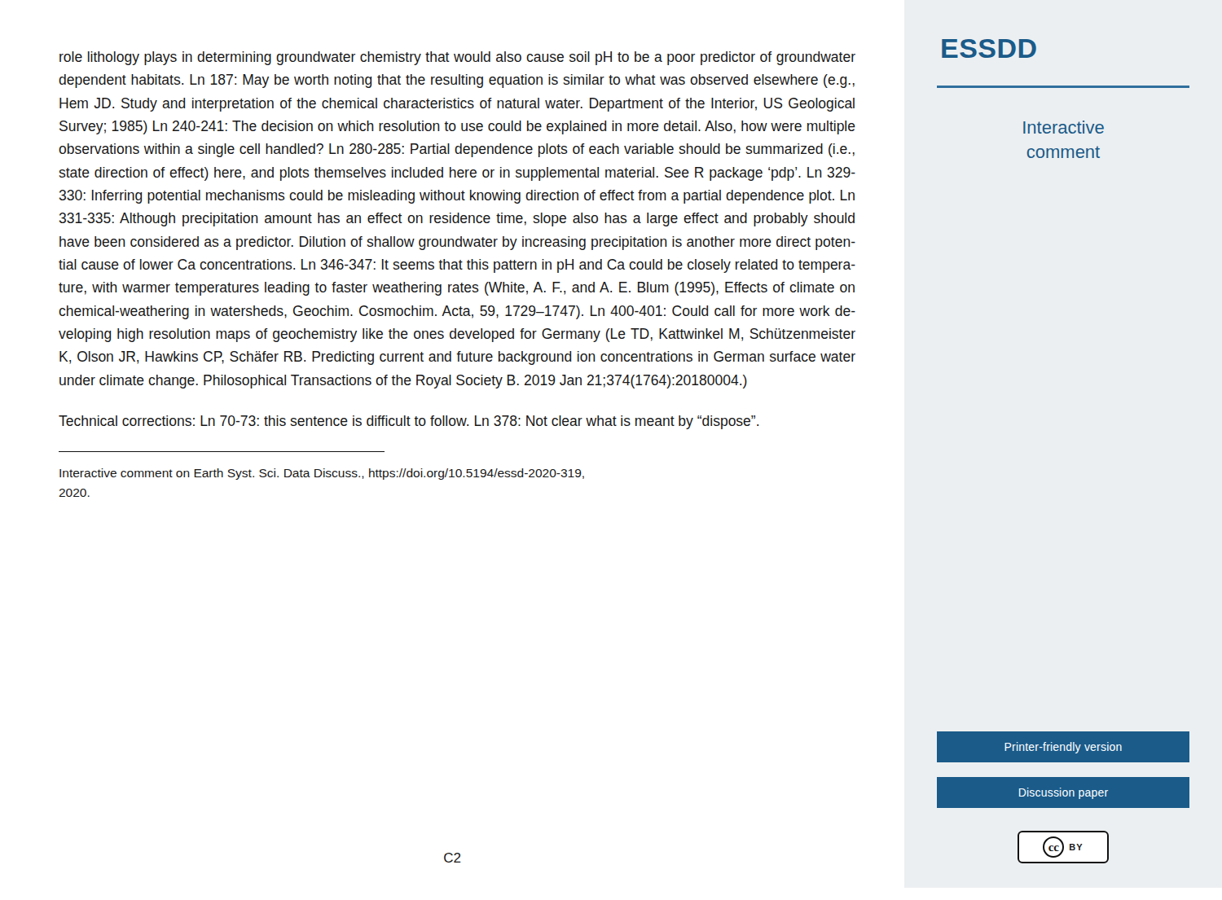ESSDD
Interactive
comment
Printer-friendly version Discussion paper
cc
BY
role lithology plays in determining groundwater chemistry that would also cause soil pH to be a poor predictor of groundwater dependent habitats. Ln 187: May be worth noting that the resulting equation is similar to what was observed elsewhere (e.g., Hem JD. Study and interpretation of the chemical characteristics of natural water. Department of the Interior, US Geological Survey; 1985) Ln 240-241: The decision on which resolution to use could be explained in more detail. Also, how were multiple observations within a single cell handled? Ln 280-285: Partial dependence plots of each variable should be summarized (i.e., state direction of effect) here, and plots themselves included here or in supplemental material. See R package ‘pdp’. Ln 329-330: Inferring potential mechanisms could be misleading without knowing direction of effect from a partial dependence plot. Ln 331-335: Although precipitation amount has an effect on residence time, slope also has a large effect and probably should have been considered as a predictor. Dilution of shallow groundwater by increasing precipitation is another more direct potential cause of lower Ca concentrations. Ln 346-347: It seems that this pattern in pH and Ca could be closely related to temperature, with warmer temperatures leading to faster weathering rates (White, A. F., and A. E. Blum (1995), Effects of climate on chemical-weathering in watersheds, Geochim. Cosmochim. Acta, 59, 1729–1747). Ln 400-401: Could call for more work developing high resolution maps of geochemistry like the ones developed for Germany (Le TD, Kattwinkel M, Schützenmeister K, Olson JR, Hawkins CP, Schäfer RB. Predicting current and future background ion concentrations in German surface water under climate change. Philosophical Transactions of the Royal Society B. 2019 Jan 21;374(1764):20180004.)
Technical corrections: Ln 70-73: this sentence is difficult to follow. Ln 378: Not clear what is meant by “dispose”.
Interactive comment on Earth Syst. Sci. Data Discuss., https://doi.org/10.5194/essd-2020-319,
2020.
C2